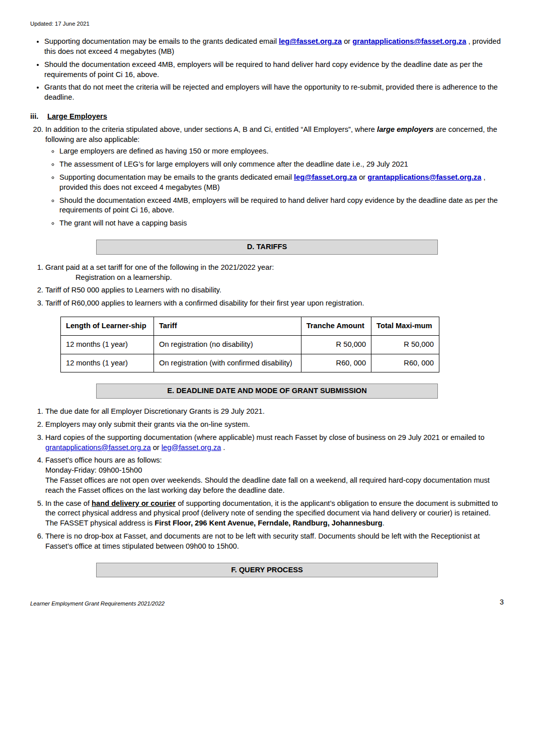Updated: 17 June 2021
Supporting documentation may be emails to the grants dedicated email leg@fasset.org.za or grantapplications@fasset.org.za , provided this does not exceed 4 megabytes (MB)
Should the documentation exceed 4MB, employers will be required to hand deliver hard copy evidence by the deadline date as per the requirements of point Ci 16, above.
Grants that do not meet the criteria will be rejected and employers will have the opportunity to re-submit, provided there is adherence to the deadline.
iii. Large Employers
In addition to the criteria stipulated above, under sections A, B and Ci, entitled “All Employers”, where large employers are concerned, the following are also applicable:
Large employers are defined as having 150 or more employees.
The assessment of LEG’s for large employers will only commence after the deadline date i.e., 29 July 2021
Supporting documentation may be emails to the grants dedicated email leg@fasset.org.za or grantapplications@fasset.org.za , provided this does not exceed 4 megabytes (MB)
Should the documentation exceed 4MB, employers will be required to hand deliver hard copy evidence by the deadline date as per the requirements of point Ci 16, above.
The grant will not have a capping basis
D. TARIFFS
Grant paid at a set tariff for one of the following in the 2021/2022 year:
Registration on a learnership.
Tariff of R50 000 applies to Learners with no disability.
Tariff of R60,000 applies to learners with a confirmed disability for their first year upon registration.
| Length of Learner-ship | Tariff | Tranche Amount | Total Maxi-mum |
| --- | --- | --- | --- |
| 12 months (1 year) | On registration (no disability) | R 50,000 | R 50,000 |
| 12 months (1 year) | On registration (with confirmed disability) | R60, 000 | R60, 000 |
E. DEADLINE DATE AND MODE OF GRANT SUBMISSION
The due date for all Employer Discretionary Grants is 29 July 2021.
Employers may only submit their grants via the on-line system.
Hard copies of the supporting documentation (where applicable) must reach Fasset by close of business on 29 July 2021 or emailed to grantapplications@fasset.org.za or leg@fasset.org.za .
Fasset’s office hours are as follows:
Monday-Friday: 09h00-15h00
The Fasset offices are not open over weekends. Should the deadline date fall on a weekend, all required hard-copy documentation must reach the Fasset offices on the last working day before the deadline date.
In the case of hand delivery or courier of supporting documentation, it is the applicant’s obligation to ensure the document is submitted to the correct physical address and physical proof (delivery note of sending the specified document via hand delivery or courier) is retained. The FASSET physical address is First Floor, 296 Kent Avenue, Ferndale, Randburg, Johannesburg.
There is no drop-box at Fasset, and documents are not to be left with security staff. Documents should be left with the Receptionist at Fasset’s office at times stipulated between 09h00 to 15h00.
F. QUERY PROCESS
Learner Employment Grant Requirements 2021/2022 3